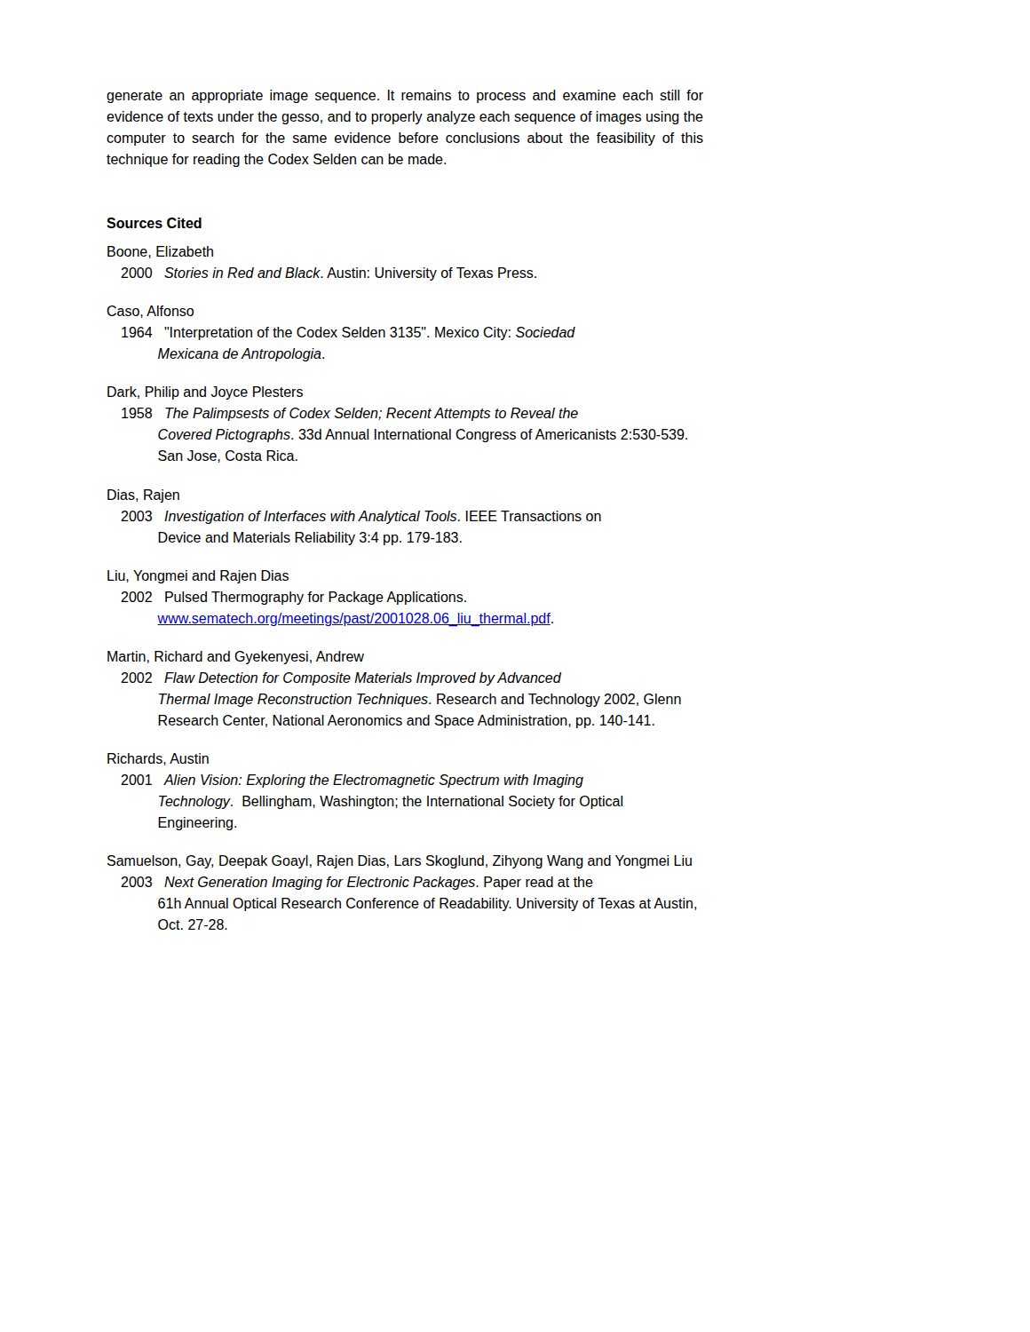generate an appropriate image sequence. It remains to process and examine each still for evidence of texts under the gesso, and to properly analyze each sequence of images using the computer to search for the same evidence before conclusions about the feasibility of this technique for reading the Codex Selden can be made.
Sources Cited
Boone, Elizabeth
2000 Stories in Red and Black. Austin: University of Texas Press.
Caso, Alfonso
1964 "Interpretation of the Codex Selden 3135". Mexico City: Sociedad
Mexicana de Antropologia.
Dark, Philip and Joyce Plesters
1958 The Palimpsests of Codex Selden; Recent Attempts to Reveal the
Covered Pictographs. 33d Annual International Congress of Americanists 2:530-539. San Jose, Costa Rica.
Dias, Rajen
2003 Investigation of Interfaces with Analytical Tools. IEEE Transactions on
Device and Materials Reliability 3:4 pp. 179-183.
Liu, Yongmei and Rajen Dias
2002 Pulsed Thermography for Package Applications.
www.sematech.org/meetings/past/2001028.06_liu_thermal.pdf.
Martin, Richard and Gyekenyesi, Andrew
2002 Flaw Detection for Composite Materials Improved by Advanced
Thermal Image Reconstruction Techniques. Research and Technology 2002, Glenn Research Center, National Aeronomics and Space Administration, pp. 140-141.
Richards, Austin
2001 Alien Vision: Exploring the Electromagnetic Spectrum with Imaging
Technology. Bellingham, Washington; the International Society for Optical Engineering.
Samuelson, Gay, Deepak Goayl, Rajen Dias, Lars Skoglund, Zihyong Wang and Yongmei Liu
2003 Next Generation Imaging for Electronic Packages. Paper read at the
61h Annual Optical Research Conference of Readability. University of Texas at Austin, Oct. 27-28.